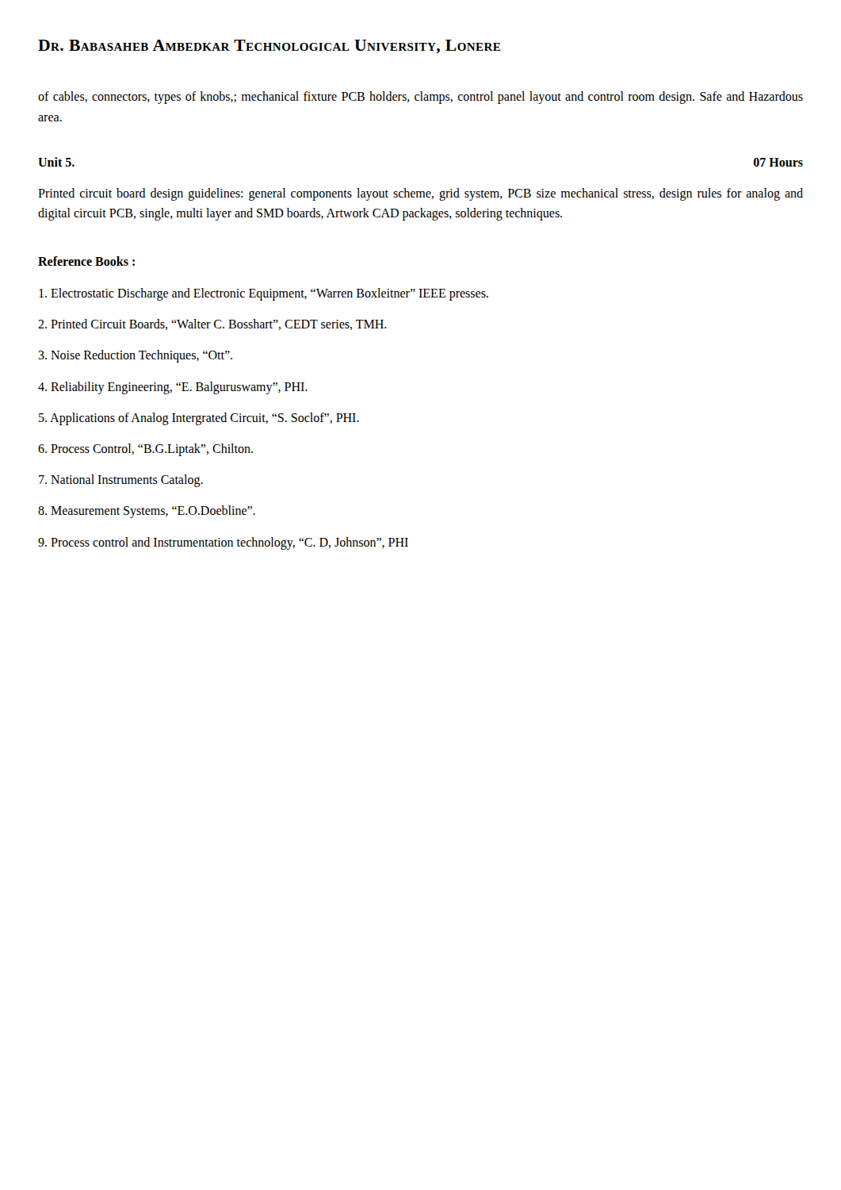Dr. Babasaheb Ambedkar Technological University, Lonere
of cables, connectors, types of knobs,; mechanical fixture PCB holders, clamps, control panel layout and control room design. Safe and Hazardous area.
Unit 5. 07 Hours
Printed circuit board design guidelines: general components layout scheme, grid system, PCB size mechanical stress, design rules for analog and digital circuit PCB, single, multi layer and SMD boards, Artwork CAD packages, soldering techniques.
Reference Books :
1. Electrostatic Discharge and Electronic Equipment, “Warren Boxleitner” IEEE presses.
2. Printed Circuit Boards, “Walter C. Bosshart”, CEDT series, TMH.
3. Noise Reduction Techniques, “Ott”.
4. Reliability Engineering, “E. Balguruswamy”, PHI.
5. Applications of Analog Intergrated Circuit, “S. Soclof”, PHI.
6. Process Control, “B.G.Liptak”, Chilton.
7. National Instruments Catalog.
8. Measurement Systems, “E.O.Doebline”.
9. Process control and Instrumentation technology, “C. D, Johnson”, PHI